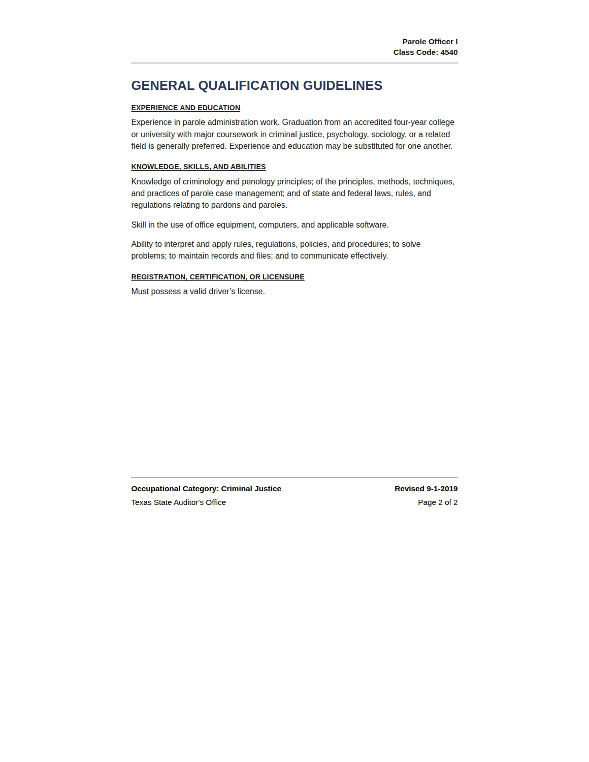Parole Officer I Class Code: 4540
GENERAL QUALIFICATION GUIDELINES
EXPERIENCE AND EDUCATION
Experience in parole administration work. Graduation from an accredited four-year college or university with major coursework in criminal justice, psychology, sociology, or a related field is generally preferred. Experience and education may be substituted for one another.
KNOWLEDGE, SKILLS, AND ABILITIES
Knowledge of criminology and penology principles; of the principles, methods, techniques, and practices of parole case management; and of state and federal laws, rules, and regulations relating to pardons and paroles.
Skill in the use of office equipment, computers, and applicable software.
Ability to interpret and apply rules, regulations, policies, and procedures; to solve problems; to maintain records and files; and to communicate effectively.
REGISTRATION, CERTIFICATION, OR LICENSURE
Must possess a valid driver’s license.
Occupational Category: Criminal Justice Revised 9-1-2019
Texas State Auditor's Office Page 2 of 2